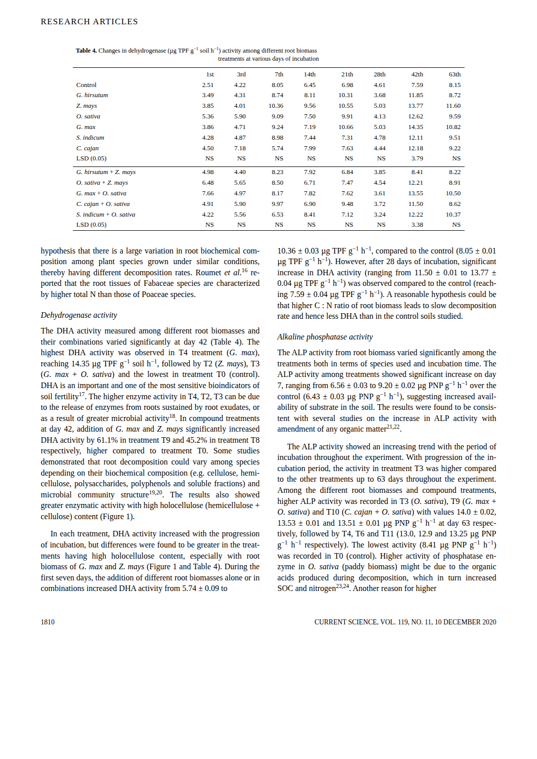RESEARCH ARTICLES
Table 4. Changes in dehydrogenase (µg TPF g −1 soil h −1 ) activity among different root biomass treatments at various days of incubation
| | 1st | 3rd | 7th | 14th | 21th | 28th | 42th | 63th |
| --- | --- | --- | --- | --- | --- | --- | --- | --- |
| Control | 2.51 | 4.22 | 8.05 | 6.45 | 6.98 | 4.61 | 7.59 | 8.15 |
| G. hirsutum | 3.49 | 4.31 | 8.74 | 8.11 | 10.31 | 3.68 | 11.85 | 8.72 |
| Z. mays | 3.85 | 4.01 | 10.36 | 9.56 | 10.55 | 5.03 | 13.77 | 11.60 |
| O. sativa | 5.36 | 5.90 | 9.09 | 7.50 | 9.91 | 4.13 | 12.62 | 9.59 |
| G. max | 3.86 | 4.71 | 9.24 | 7.19 | 10.66 | 5.03 | 14.35 | 10.82 |
| S. indicum | 4.28 | 4.87 | 8.98 | 7.44 | 7.31 | 4.78 | 12.11 | 9.51 |
| C. cajan | 4.50 | 7.18 | 5.74 | 7.99 | 7.63 | 4.44 | 12.18 | 9.22 |
| LSD (0.05) | NS | NS | NS | NS | NS | NS | 3.79 | NS |
| G. hirsutum + Z. mays | 4.98 | 4.40 | 8.23 | 7.92 | 6.84 | 3.85 | 8.41 | 8.22 |
| O. sativa + Z. mays | 6.48 | 5.65 | 8.50 | 6.71 | 7.47 | 4.54 | 12.21 | 8.91 |
| G. max + O. sativa | 7.66 | 4.97 | 8.17 | 7.82 | 7.62 | 3.61 | 13.55 | 10.50 |
| C. cajan + O. sativa | 4.91 | 5.90 | 9.97 | 6.90 | 9.48 | 3.72 | 11.50 | 8.62 |
| S. indicum + O. sativa | 4.22 | 5.56 | 6.53 | 8.41 | 7.12 | 3.24 | 12.22 | 10.37 |
| LSD (0.05) | NS | NS | NS | NS | NS | NS | 3.38 | NS |
hypothesis that there is a large variation in root biochemical composition among plant species grown under similar conditions, thereby having different decomposition rates. Roumet et al.16 reported that the root tissues of Fabaceae species are characterized by higher total N than those of Poaceae species.
Dehydrogenase activity
The DHA activity measured among different root biomasses and their combinations varied significantly at day 42 (Table 4). The highest DHA activity was observed in T4 treatment (G. max), reaching 14.35 µg TPF g−1 soil h−1, followed by T2 (Z. mays), T3 (G. max + O. sativa) and the lowest in treatment T0 (control). DHA is an important and one of the most sensitive bioindicators of soil fertility17. The higher enzyme activity in T4, T2, T3 can be due to the release of enzymes from roots sustained by root exudates, or as a result of greater microbial activity18. In compound treatments at day 42, addition of G. max and Z. mays significantly increased DHA activity by 61.1% in treatment T9 and 45.2% in treatment T8 respectively, higher compared to treatment T0. Some studies demonstrated that root decomposition could vary among species depending on their biochemical composition (e.g. cellulose, hemicellulose, polysaccharides, polyphenols and soluble fractions) and microbial community structure19,20. The results also showed greater enzymatic activity with high holocellulose (hemicellulose + cellulose) content (Figure 1).
In each treatment, DHA activity increased with the progression of incubation, but differences were found to be greater in the treatments having high holocellulose content, especially with root biomass of G. max and Z. mays (Figure 1 and Table 4). During the first seven days, the addition of different root biomasses alone or in combinations increased DHA activity from 5.74 ± 0.09 to
10.36 ± 0.03 µg TPF g−1 h−1, compared to the control (8.05 ± 0.01 µg TPF g−1 h−1). However, after 28 days of incubation, significant increase in DHA activity (ranging from 11.50 ± 0.01 to 13.77 ± 0.04 µg TPF g−1 h−1) was observed compared to the control (reaching 7.59 ± 0.04 µg TPF g−1 h−1). A reasonable hypothesis could be that higher C : N ratio of root biomass leads to slow decomposition rate and hence less DHA than in the control soils studied.
Alkaline phosphatase activity
The ALP activity from root biomass varied significantly among the treatments both in terms of species used and incubation time. The ALP activity among treatments showed significant increase on day 7, ranging from 6.56 ± 0.03 to 9.20 ± 0.02 µg PNP g−1 h−1 over the control (6.43 ± 0.03 µg PNP g−1 h−1), suggesting increased availability of substrate in the soil. The results were found to be consistent with several studies on the increase in ALP activity with amendment of any organic matter21,22.
The ALP activity showed an increasing trend with the period of incubation throughout the experiment. With progression of the incubation period, the activity in treatment T3 was higher compared to the other treatments up to 63 days throughout the experiment. Among the different root biomasses and compound treatments, higher ALP activity was recorded in T3 (O. sativa), T9 (G. max + O. sativa) and T10 (C. cajan + O. sativa) with values 14.0 ± 0.02, 13.53 ± 0.01 and 13.51 ± 0.01 µg PNP g−1 h−1 at day 63 respectively, followed by T4, T6 and T11 (13.0, 12.9 and 13.25 µg PNP g−1 h−1 respectively). The lowest activity (8.41 µg PNP g−1 h−1) was recorded in T0 (control). Higher activity of phosphatase enzyme in O. sativa (paddy biomass) might be due to the organic acids produced during decomposition, which in turn increased SOC and nitrogen23,24. Another reason for higher
1810 CURRENT SCIENCE, VOL. 119, NO. 11, 10 DECEMBER 2020